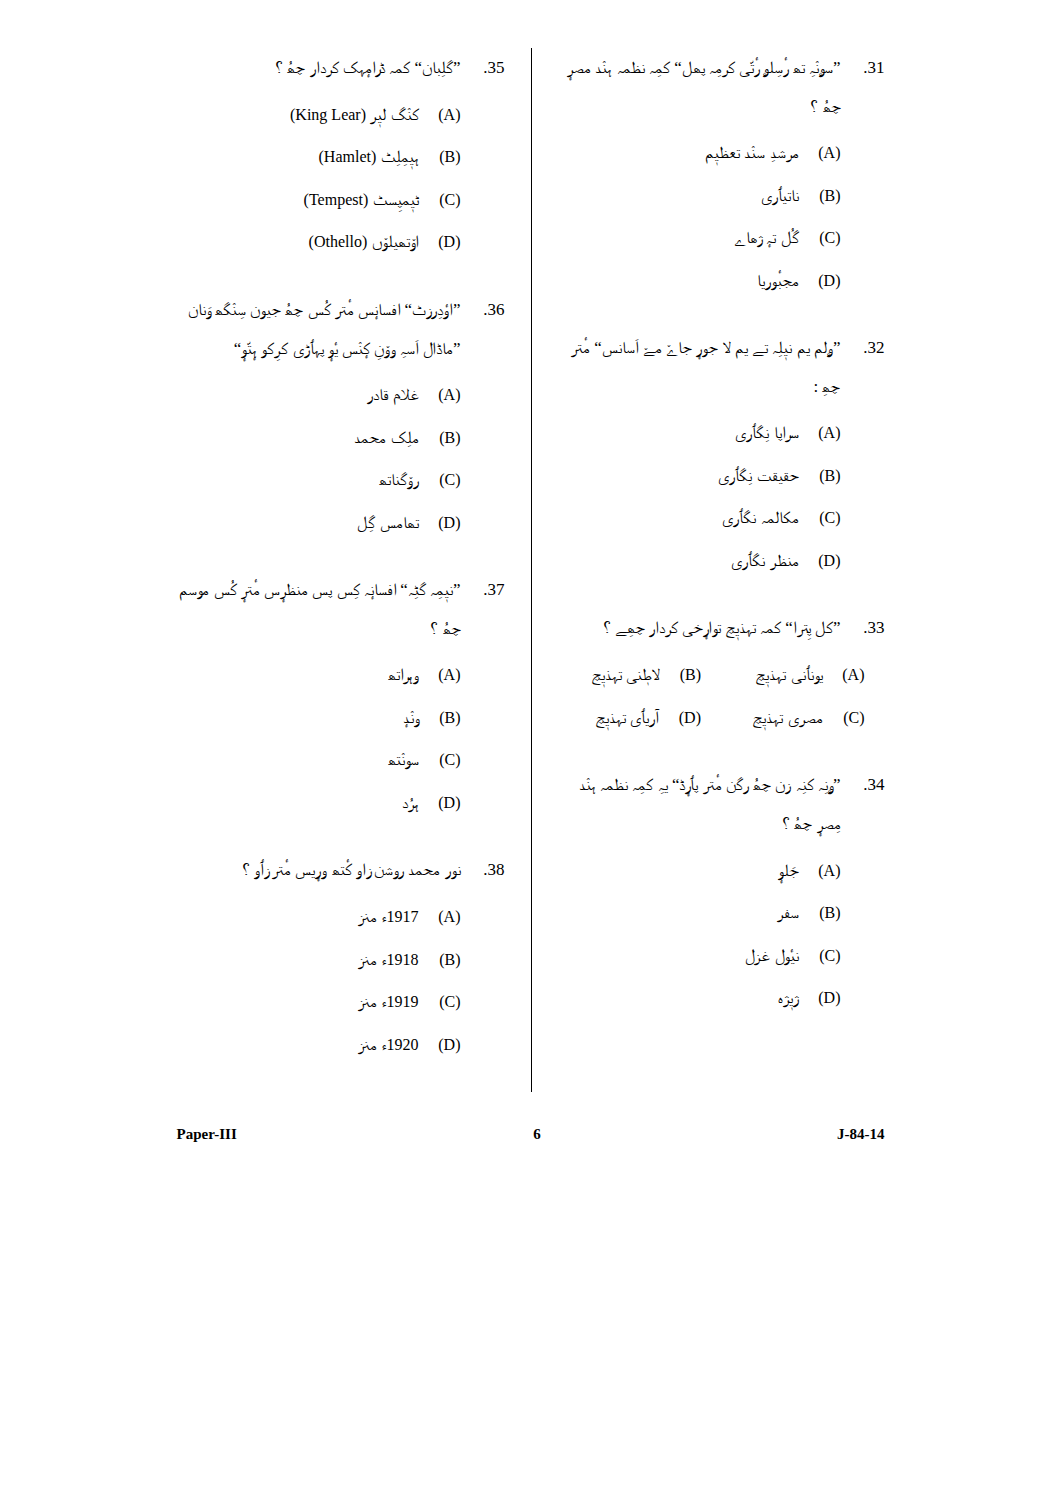31.
”سۄنٛہِ تھ رٔسِلۄ رٔتّی کرمِہ پھل“ کمِہ نظمہ ہنٛد مصرٕ چھُ ؟
(A) مرشدِ سنٛد تعظیٖم
(B) ناتیٲری
(C) گُل تہٕ ژھاے
(D) مجبٔوریا
32.
”ۄلم یم نیٖلِہ تے یم لا جورٕ جاےٚ مےٚ اَسانس“ مٔتر چھِ :
(A) سراپا نِگٲری
(B) حقیقت نِگٲری
(C) مکالمہ نگٲری
(D) منظر نگٲری
33.
”کل پِترا“ کمہ تہذیٖچ توارٕخی کردار چھِے ؟
(A) یونٲنی تہذیٖچ
(B) لاطٖنی تہذیٖچ
(C) مصری تہذیٖچ
(D) آریٲی تہذیٖچ
34.
”ۄنِہ کنِہ زن چھُ رگن مٔتر پٲرٕڈ“ یہِ کمِہ نظمہ ہنٛد مِصرٕ چھُ ؟
(A) جَلوٕ
(B) سفر
(C) نیٔول غزل
(D) ژیٖژہ
35.
”گلِبان“ کمہ ڈرامٕہک کردار چھُ ؟
(A) کنٛگ لیٖر (King Lear)
(B) ہیٖمِلِٹ (Hamlet)
(C) ٹیٖمپِسٹ (Tempest)
(D) اوٚتھیلوٚں (Othello)
36.
”اؤدِرزٹ“ افسانٕس مٔتر کُس چھُ جیون سِنٛگھ وَنان ”ماڈال اَسہِ ووٚنِ کٕنٛس یٔوٕ پہٲڑی کرِکو ہٕتّوٕ“
(A) غلام قادر
(B) ملِک محمد
(C) روٚگناتھ
(D) تھامس گِل
37.
”نیٖمِہ گٹِہ“ افسانٕہ کِس پس منظرٕس مٔترٕ کُس موسم چھُ ؟
(A) وہراتھ
(B) ونٛدٕ
(C) سونٛتھ
(D) ہرُد
38.
نور محمد روشن زاو کٔتھ ورٕیس مٔتر زٲو ؟
(A) 1917ء منز
(B) 1918ء منز
(C) 1919ء منز
(D) 1920ء منز
Paper-III
6
J-84-14